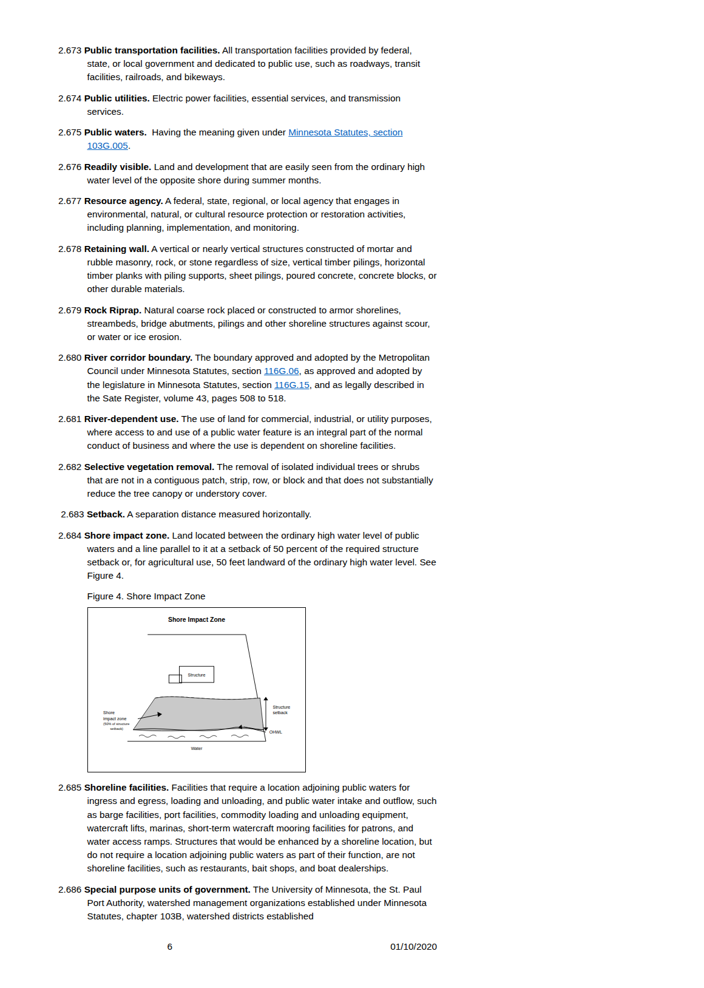2.673 Public transportation facilities. All transportation facilities provided by federal, state, or local government and dedicated to public use, such as roadways, transit facilities, railroads, and bikeways.
2.674 Public utilities. Electric power facilities, essential services, and transmission services.
2.675 Public waters. Having the meaning given under Minnesota Statutes, section 103G.005.
2.676 Readily visible. Land and development that are easily seen from the ordinary high water level of the opposite shore during summer months.
2.677 Resource agency. A federal, state, regional, or local agency that engages in environmental, natural, or cultural resource protection or restoration activities, including planning, implementation, and monitoring.
2.678 Retaining wall. A vertical or nearly vertical structures constructed of mortar and rubble masonry, rock, or stone regardless of size, vertical timber pilings, horizontal timber planks with piling supports, sheet pilings, poured concrete, concrete blocks, or other durable materials.
2.679 Rock Riprap. Natural coarse rock placed or constructed to armor shorelines, streambeds, bridge abutments, pilings and other shoreline structures against scour, or water or ice erosion.
2.680 River corridor boundary. The boundary approved and adopted by the Metropolitan Council under Minnesota Statutes, section 116G.06, as approved and adopted by the legislature in Minnesota Statutes, section 116G.15, and as legally described in the Sate Register, volume 43, pages 508 to 518.
2.681 River-dependent use. The use of land for commercial, industrial, or utility purposes, where access to and use of a public water feature is an integral part of the normal conduct of business and where the use is dependent on shoreline facilities.
2.682 Selective vegetation removal. The removal of isolated individual trees or shrubs that are not in a contiguous patch, strip, row, or block and that does not substantially reduce the tree canopy or understory cover.
2.683 Setback. A separation distance measured horizontally.
2.684 Shore impact zone. Land located between the ordinary high water level of public waters and a line parallel to it at a setback of 50 percent of the required structure setback or, for agricultural use, 50 feet landward of the ordinary high water level. See Figure 4.
Figure 4. Shore Impact Zone
Shore Impact Zone Structure Structure setback Shore impact zone (50% of structure setback) OHWL Water
2.685 Shoreline facilities. Facilities that require a location adjoining public waters for ingress and egress, loading and unloading, and public water intake and outflow, such as barge facilities, port facilities, commodity loading and unloading equipment, watercraft lifts, marinas, short-term watercraft mooring facilities for patrons, and water access ramps. Structures that would be enhanced by a shoreline location, but do not require a location adjoining public waters as part of their function, are not shoreline facilities, such as restaurants, bait shops, and boat dealerships.
2.686 Special purpose units of government. The University of Minnesota, the St. Paul Port Authority, watershed management organizations established under Minnesota Statutes, chapter 103B, watershed districts established
6 01/10/2020